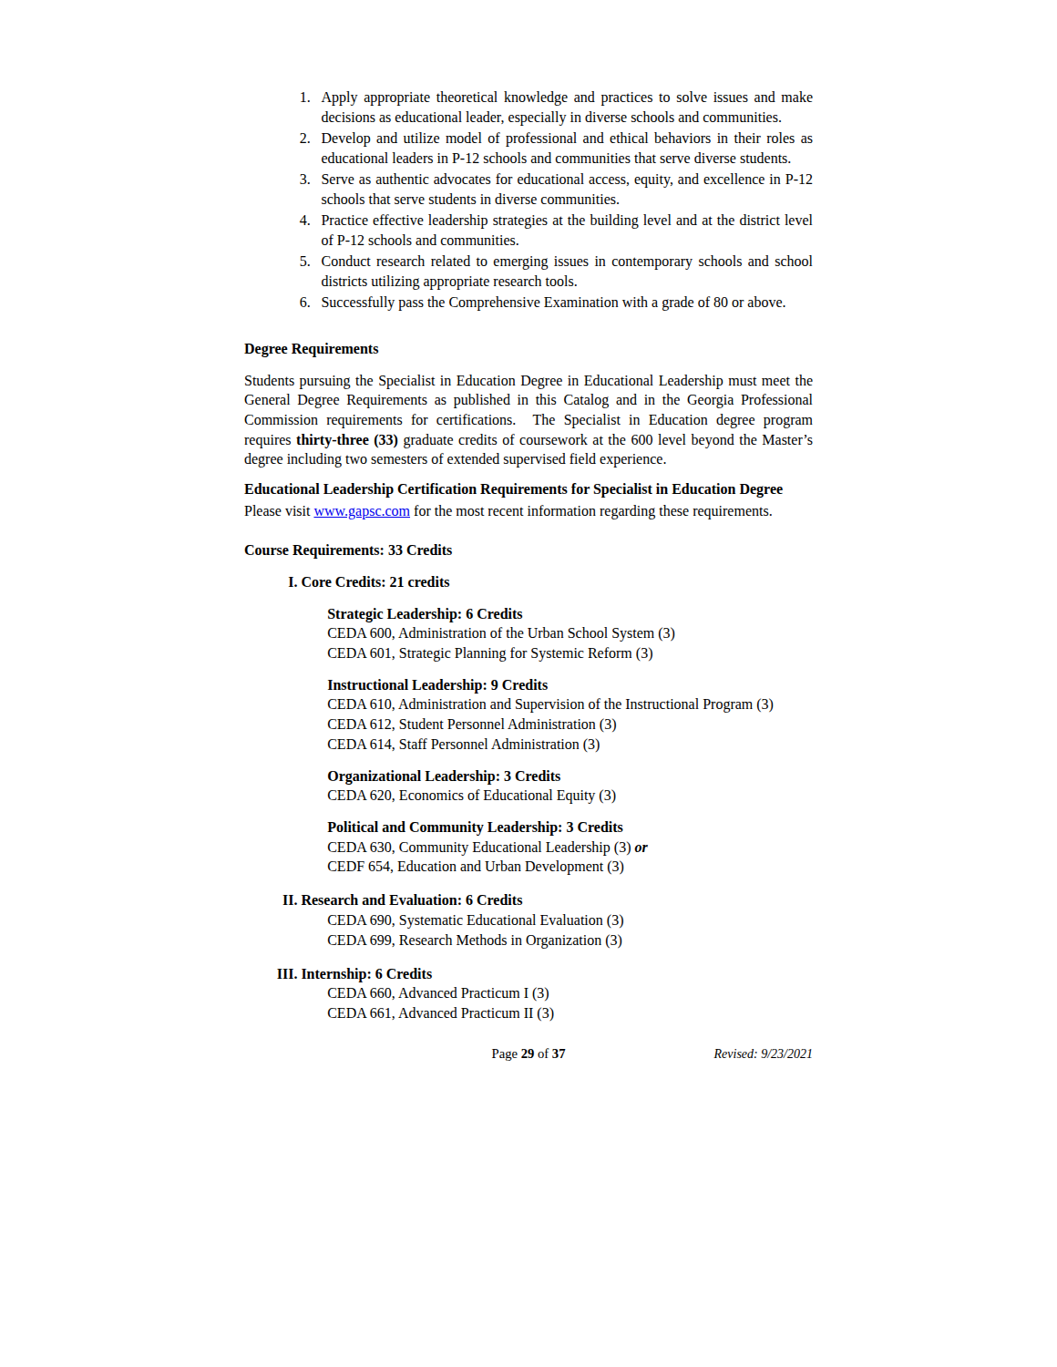Apply appropriate theoretical knowledge and practices to solve issues and make decisions as educational leader, especially in diverse schools and communities.
Develop and utilize model of professional and ethical behaviors in their roles as educational leaders in P-12 schools and communities that serve diverse students.
Serve as authentic advocates for educational access, equity, and excellence in P-12 schools that serve students in diverse communities.
Practice effective leadership strategies at the building level and at the district level of P-12 schools and communities.
Conduct research related to emerging issues in contemporary schools and school districts utilizing appropriate research tools.
Successfully pass the Comprehensive Examination with a grade of 80 or above.
Degree Requirements
Students pursuing the Specialist in Education Degree in Educational Leadership must meet the General Degree Requirements as published in this Catalog and in the Georgia Professional Commission requirements for certifications. The Specialist in Education degree program requires thirty-three (33) graduate credits of coursework at the 600 level beyond the Master’s degree including two semesters of extended supervised field experience.
Educational Leadership Certification Requirements for Specialist in Education Degree
Please visit www.gapsc.com for the most recent information regarding these requirements.
Course Requirements: 33 Credits
Core Credits: 21 credits
Strategic Leadership: 6 Credits
CEDA 600, Administration of the Urban School System (3)
CEDA 601, Strategic Planning for Systemic Reform (3)
Instructional Leadership: 9 Credits
CEDA 610, Administration and Supervision of the Instructional Program (3)
CEDA 612, Student Personnel Administration (3)
CEDA 614, Staff Personnel Administration (3)
Organizational Leadership: 3 Credits
CEDA 620, Economics of Educational Equity (3)
Political and Community Leadership: 3 Credits
CEDA 630, Community Educational Leadership (3) or
CEDF 654, Education and Urban Development (3)
Research and Evaluation: 6 Credits
CEDA 690, Systematic Educational Evaluation (3)
CEDA 699, Research Methods in Organization (3)
Internship: 6 Credits
CEDA 660, Advanced Practicum I (3)
CEDA 661, Advanced Practicum II (3)
Page 29 of 37 Revised: 9/23/2021